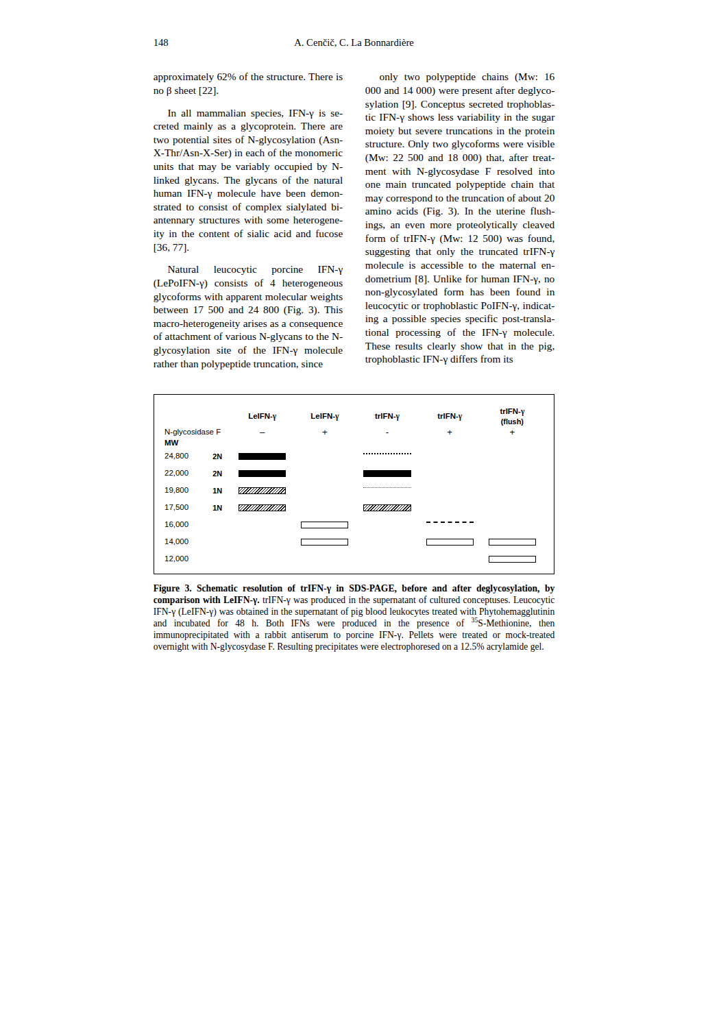148
A. Cenčič, C. La Bonnardière
approximately 62% of the structure. There is no β sheet [22].
In all mammalian species, IFN-γ is secreted mainly as a glycoprotein. There are two potential sites of N-glycosylation (Asn-X-Thr/Asn-X-Ser) in each of the monomeric units that may be variably occupied by N-linked glycans. The glycans of the natural human IFN-γ molecule have been demonstrated to consist of complex sialylated bi-antennary structures with some heterogeneity in the content of sialic acid and fucose [36, 77].
Natural leucocytic porcine IFN-γ (LePoIFN-γ) consists of 4 heterogeneous glycoforms with apparent molecular weights between 17 500 and 24 800 (Fig. 3). This macro-heterogeneity arises as a consequence of attachment of various N-glycans to the N-glycosylation site of the IFN-γ molecule rather than polypeptide truncation, since
only two polypeptide chains (Mw: 16 000 and 14 000) were present after deglycosylation [9]. Conceptus secreted trophoblastic IFN-γ shows less variability in the sugar moiety but severe truncations in the protein structure. Only two glycoforms were visible (Mw: 22 500 and 18 000) that, after treatment with N-glycosydase F resolved into one main truncated polypeptide chain that may correspond to the truncation of about 20 amino acids (Fig. 3). In the uterine flushings, an even more proteolytically cleaved form of trIFN-γ (Mw: 12 500) was found, suggesting that only the truncated trIFN-γ molecule is accessible to the maternal endometrium [8]. Unlike for human IFN-γ, no non-glycosylated form has been found in leucocytic or trophoblastic PoIFN-γ, indicating a possible species specific post-translational processing of the IFN-γ molecule. These results clearly show that in the pig, trophoblastic IFN-γ differs from its
| | | LeIFN- γ | LeIFN- γ | trIFN- γ | trIFN- γ | trIFN- γ (flush) |
| N-glycosidase F | – | + | - | + | + |
| MW | | |
| 24,800 | 2N | | | | | |
| 22,000 | 2N | | | | | |
| 19,800 | 1N | | | | | |
| 17,500 | 1N | | | | | |
| 16,000 | | | | | | |
| 14,000 | | | | | | |
| 12,000 | | | | | | |
Figure 3. Schematic resolution of trIFN-γ in SDS-PAGE, before and after deglycosylation, by comparison with LeIFN-γ. trIFN-γ was produced in the supernatant of cultured conceptuses. Leucocytic IFN-γ (LeIFN-γ) was obtained in the supernatant of pig blood leukocytes treated with Phytohemagglutinin and incubated for 48 h. Both IFNs were produced in the presence of 35S-Methionine, then immunoprecipitated with a rabbit antiserum to porcine IFN-γ. Pellets were treated or mock-treated overnight with N-glycosydase F. Resulting precipitates were electrophoresed on a 12.5% acrylamide gel.